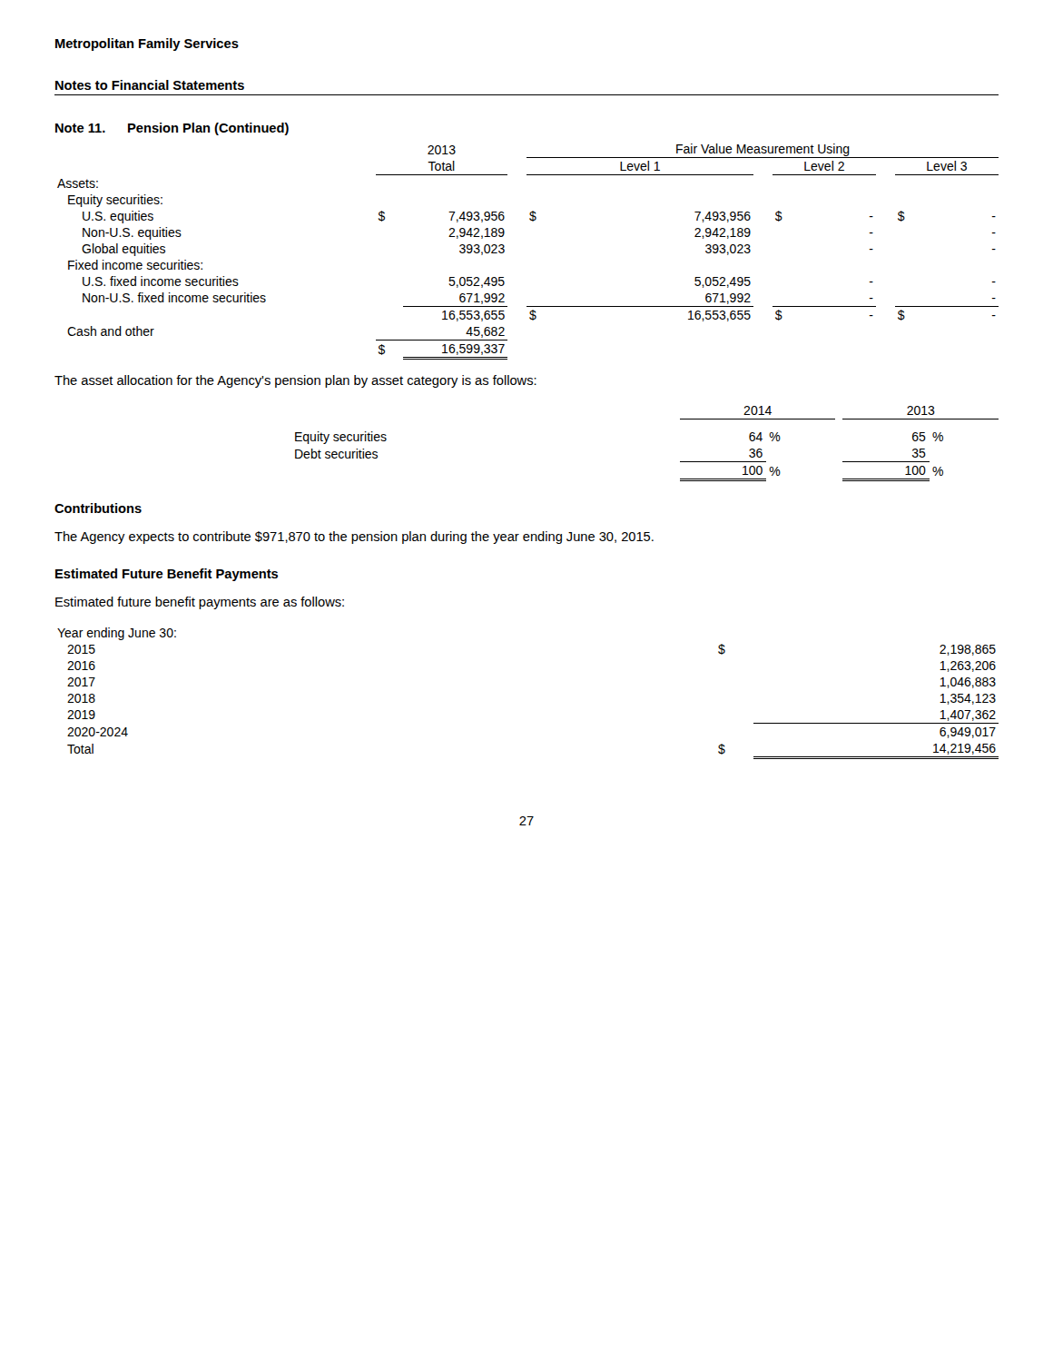Metropolitan Family Services
Notes to Financial Statements
Note 11. Pension Plan (Continued)
| | 2013 | | Fair Value Measurement Using |
| | Total | | Level 1 | | Level 2 | | Level 3 |
| Assets: | |
| Equity securities: | |
| U.S. equities | $ | 7,493,956 | | $ | 7,493,956 | | $ | - | | $ | - |
| Non-U.S. equities | | 2,942,189 | | | 2,942,189 | | | - | | | - |
| Global equities | | 393,023 | | | 393,023 | | | - | | | - |
| Fixed income securities: | |
| U.S. fixed income securities | | 5,052,495 | | | 5,052,495 | | | - | | | - |
| Non-U.S. fixed income securities | | 671,992 | | | 671,992 | | | - | | | - |
| | | 16,553,655 | | $ | 16,553,655 | | $ | - | | $ | - |
| Cash and other | | 45,682 | |
| | $ | 16,599,337 | |
The asset allocation for the Agency's pension plan by asset category is as follows:
| | 2014 | | 2013 |
| Equity securities | 64 | % | | 65 | % |
| Debt securities | 36 | | | 35 | |
| | 100 | % | | 100 | % |
Contributions
The Agency expects to contribute $971,870 to the pension plan during the year ending June 30, 2015.
Estimated Future Benefit Payments
Estimated future benefit payments are as follows:
| Year ending June 30: |
| 2015 | $ | 2,198,865 |
| 2016 | | 1,263,206 |
| 2017 | | 1,046,883 |
| 2018 | | 1,354,123 |
| 2019 | | 1,407,362 |
| 2020-2024 | | 6,949,017 |
| Total | $ | 14,219,456 |
27